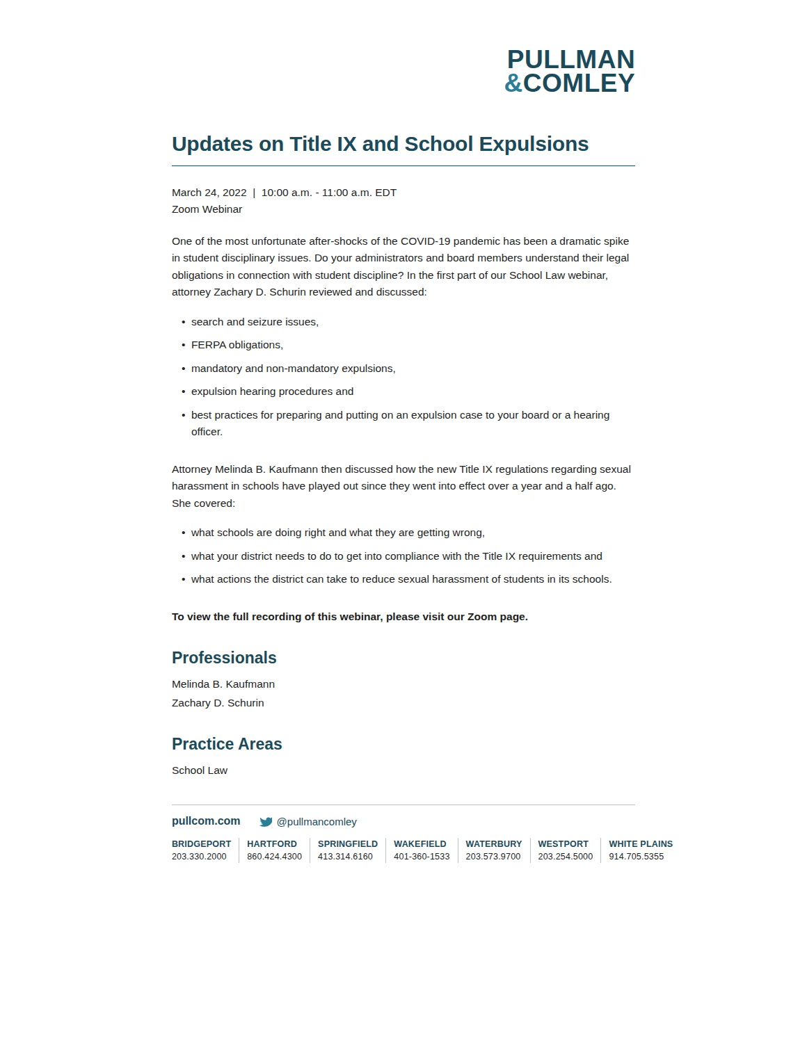PULLMAN &COMLEY
Updates on Title IX and School Expulsions
March 24, 2022 | 10:00 a.m. - 11:00 a.m. EDT
Zoom Webinar
One of the most unfortunate after-shocks of the COVID-19 pandemic has been a dramatic spike in student disciplinary issues. Do your administrators and board members understand their legal obligations in connection with student discipline? In the first part of our School Law webinar, attorney Zachary D. Schurin reviewed and discussed:
search and seizure issues,
FERPA obligations,
mandatory and non-mandatory expulsions,
expulsion hearing procedures and
best practices for preparing and putting on an expulsion case to your board or a hearing officer.
Attorney Melinda B. Kaufmann then discussed how the new Title IX regulations regarding sexual harassment in schools have played out since they went into effect over a year and a half ago. She covered:
what schools are doing right and what they are getting wrong,
what your district needs to do to get into compliance with the Title IX requirements and
what actions the district can take to reduce sexual harassment of students in its schools.
To view the full recording of this webinar, please visit our Zoom page.
Professionals
Melinda B. Kaufmann
Zachary D. Schurin
Practice Areas
School Law
pullcom.com @pullmancomley
BRIDGEPORT 203.330.2000
HARTFORD 860.424.4300
SPRINGFIELD 413.314.6160
WAKEFIELD 401-360-1533
WATERBURY 203.573.9700
WESTPORT 203.254.5000
WHITE PLAINS 914.705.5355